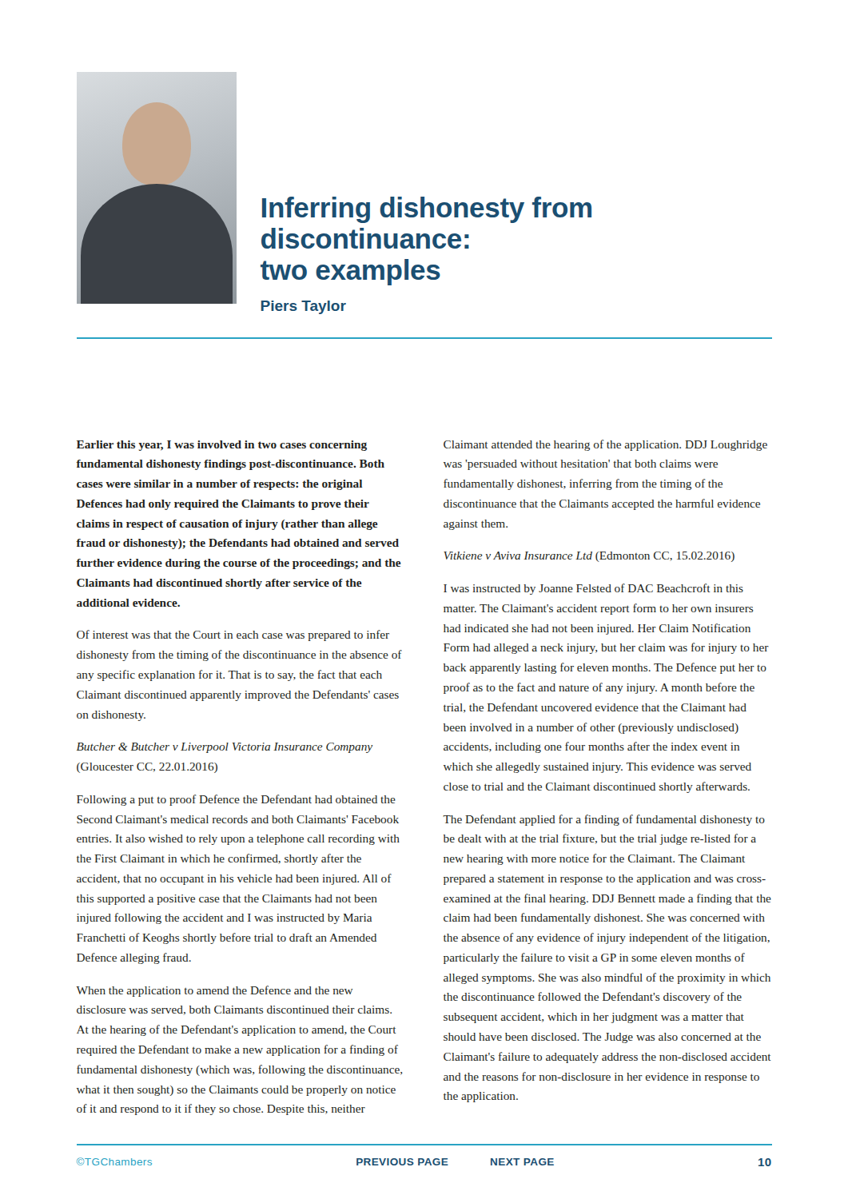Inferring dishonesty from discontinuance:
two examples
Piers Taylor
Earlier this year, I was involved in two cases concerning fundamental dishonesty findings post-discontinuance. Both cases were similar in a number of respects: the original Defences had only required the Claimants to prove their claims in respect of causation of injury (rather than allege fraud or dishonesty); the Defendants had obtained and served further evidence during the course of the proceedings; and the Claimants had discontinued shortly after service of the additional evidence.
Of interest was that the Court in each case was prepared to infer dishonesty from the timing of the discontinuance in the absence of any specific explanation for it. That is to say, the fact that each Claimant discontinued apparently improved the Defendants' cases on dishonesty.
Butcher & Butcher v Liverpool Victoria Insurance Company (Gloucester CC, 22.01.2016)
Following a put to proof Defence the Defendant had obtained the Second Claimant's medical records and both Claimants' Facebook entries. It also wished to rely upon a telephone call recording with the First Claimant in which he confirmed, shortly after the accident, that no occupant in his vehicle had been injured. All of this supported a positive case that the Claimants had not been injured following the accident and I was instructed by Maria Franchetti of Keoghs shortly before trial to draft an Amended Defence alleging fraud.
When the application to amend the Defence and the new disclosure was served, both Claimants discontinued their claims. At the hearing of the Defendant's application to amend, the Court required the Defendant to make a new application for a finding of fundamental dishonesty (which was, following the discontinuance, what it then sought) so the Claimants could be properly on notice of it and respond to it if they so chose. Despite this, neither Claimant attended the hearing of the application. DDJ Loughridge was 'persuaded without hesitation' that both claims were fundamentally dishonest, inferring from the timing of the discontinuance that the Claimants accepted the harmful evidence against them.
Vitkiene v Aviva Insurance Ltd (Edmonton CC, 15.02.2016)
I was instructed by Joanne Felsted of DAC Beachcroft in this matter. The Claimant's accident report form to her own insurers had indicated she had not been injured. Her Claim Notification Form had alleged a neck injury, but her claim was for injury to her back apparently lasting for eleven months. The Defence put her to proof as to the fact and nature of any injury. A month before the trial, the Defendant uncovered evidence that the Claimant had been involved in a number of other (previously undisclosed) accidents, including one four months after the index event in which she allegedly sustained injury. This evidence was served close to trial and the Claimant discontinued shortly afterwards.
The Defendant applied for a finding of fundamental dishonesty to be dealt with at the trial fixture, but the trial judge re-listed for a new hearing with more notice for the Claimant. The Claimant prepared a statement in response to the application and was cross-examined at the final hearing. DDJ Bennett made a finding that the claim had been fundamentally dishonest. She was concerned with the absence of any evidence of injury independent of the litigation, particularly the failure to visit a GP in some eleven months of alleged symptoms. She was also mindful of the proximity in which the discontinuance followed the Defendant's discovery of the subsequent accident, which in her judgment was a matter that should have been disclosed. The Judge was also concerned at the Claimant's failure to adequately address the non-disclosed accident and the reasons for non-disclosure in her evidence in response to the application.
©TGChambers
PREVIOUS PAGE NEXT PAGE
10